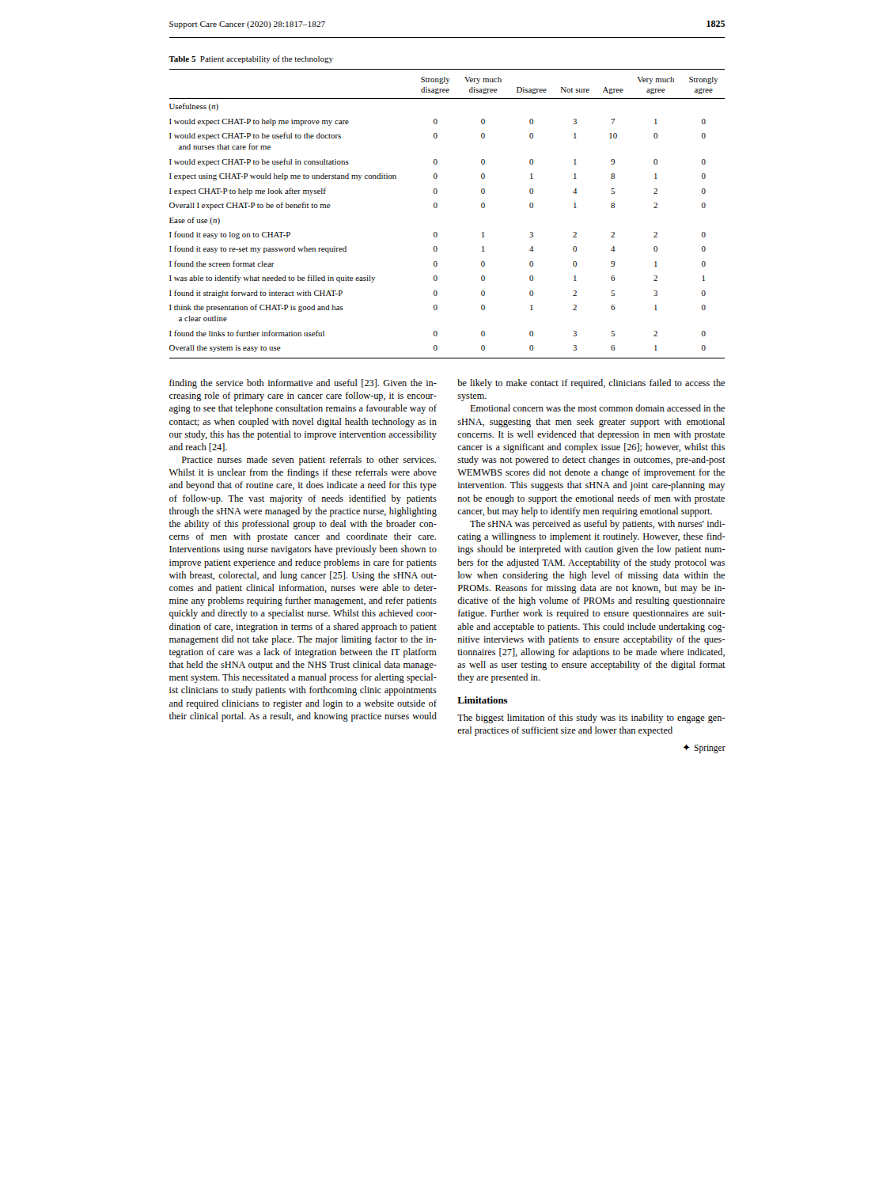Support Care Cancer (2020) 28:1817–1827
1825
Table 5 Patient acceptability of the technology
| | Strongly disagree | Very much disagree | Disagree | Not sure | Agree | Very much agree | Strongly agree |
| --- | --- | --- | --- | --- | --- | --- | --- |
| Usefulness ( n ) | | | | | | | |
| I would expect CHAT-P to help me improve my care | 0 | 0 | 0 | 3 | 7 | 1 | 0 |
| I would expect CHAT-P to be useful to the doctors and nurses that care for me | 0 | 0 | 0 | 1 | 10 | 0 | 0 |
| I would expect CHAT-P to be useful in consultations | 0 | 0 | 0 | 1 | 9 | 0 | 0 |
| I expect using CHAT-P would help me to understand my condition | 0 | 0 | 1 | 1 | 8 | 1 | 0 |
| I expect CHAT-P to help me look after myself | 0 | 0 | 0 | 4 | 5 | 2 | 0 |
| Overall I expect CHAT-P to be of benefit to me | 0 | 0 | 0 | 1 | 8 | 2 | 0 |
| Ease of use ( n ) | | | | | | | |
| I found it easy to log on to CHAT-P | 0 | 1 | 3 | 2 | 2 | 2 | 0 |
| I found it easy to re-set my password when required | 0 | 1 | 4 | 0 | 4 | 0 | 0 |
| I found the screen format clear | 0 | 0 | 0 | 0 | 9 | 1 | 0 |
| I was able to identify what needed to be filled in quite easily | 0 | 0 | 0 | 1 | 6 | 2 | 1 |
| I found it straight forward to interact with CHAT-P | 0 | 0 | 0 | 2 | 5 | 3 | 0 |
| I think the presentation of CHAT-P is good and has a clear outline | 0 | 0 | 1 | 2 | 6 | 1 | 0 |
| I found the links to further information useful | 0 | 0 | 0 | 3 | 5 | 2 | 0 |
| Overall the system is easy to use | 0 | 0 | 0 | 3 | 6 | 1 | 0 |
finding the service both informative and useful [23]. Given the increasing role of primary care in cancer care follow-up, it is encouraging to see that telephone consultation remains a favourable way of contact; as when coupled with novel digital health technology as in our study, this has the potential to improve intervention accessibility and reach [24].
Practice nurses made seven patient referrals to other services. Whilst it is unclear from the findings if these referrals were above and beyond that of routine care, it does indicate a need for this type of follow-up. The vast majority of needs identified by patients through the sHNA were managed by the practice nurse, highlighting the ability of this professional group to deal with the broader concerns of men with prostate cancer and coordinate their care. Interventions using nurse navigators have previously been shown to improve patient experience and reduce problems in care for patients with breast, colorectal, and lung cancer [25]. Using the sHNA outcomes and patient clinical information, nurses were able to determine any problems requiring further management, and refer patients quickly and directly to a specialist nurse. Whilst this achieved coordination of care, integration in terms of a shared approach to patient management did not take place. The major limiting factor to the integration of care was a lack of integration between the IT platform that held the sHNA output and the NHS Trust clinical data management system. This necessitated a manual process for alerting specialist clinicians to study patients with forthcoming clinic appointments and required clinicians to register and login to a website outside of their clinical portal. As a result, and knowing practice nurses would be likely to make contact if required, clinicians failed to access the system.
Emotional concern was the most common domain accessed in the sHNA, suggesting that men seek greater support with emotional concerns. It is well evidenced that depression in men with prostate cancer is a significant and complex issue [26]; however, whilst this study was not powered to detect changes in outcomes, pre-and-post WEMWBS scores did not denote a change of improvement for the intervention. This suggests that sHNA and joint care-planning may not be enough to support the emotional needs of men with prostate cancer, but may help to identify men requiring emotional support.
The sHNA was perceived as useful by patients, with nurses' indicating a willingness to implement it routinely. However, these findings should be interpreted with caution given the low patient numbers for the adjusted TAM. Acceptability of the study protocol was low when considering the high level of missing data within the PROMs. Reasons for missing data are not known, but may be indicative of the high volume of PROMs and resulting questionnaire fatigue. Further work is required to ensure questionnaires are suitable and acceptable to patients. This could include undertaking cognitive interviews with patients to ensure acceptability of the questionnaires [27], allowing for adaptions to be made where indicated, as well as user testing to ensure acceptability of the digital format they are presented in.
Limitations
The biggest limitation of this study was its inability to engage general practices of sufficient size and lower than expected
✦Springer